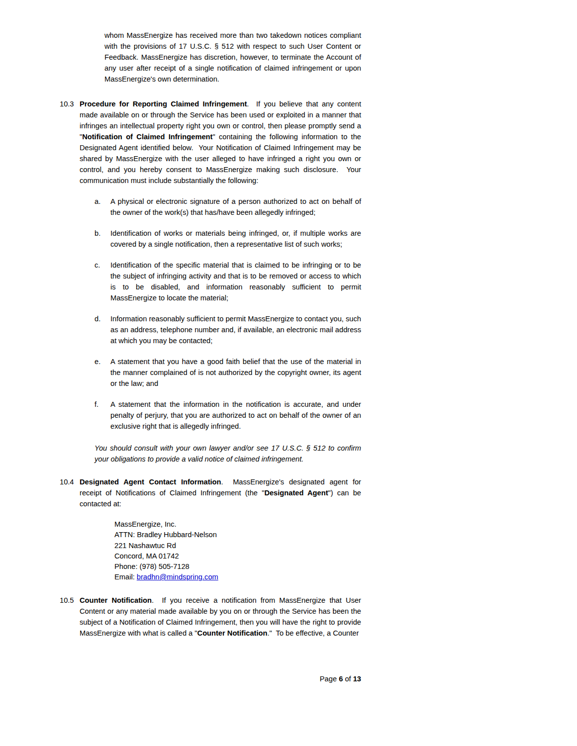whom MassEnergize has received more than two takedown notices compliant with the provisions of 17 U.S.C. § 512 with respect to such User Content or Feedback. MassEnergize has discretion, however, to terminate the Account of any user after receipt of a single notification of claimed infringement or upon MassEnergize's own determination.
10.3
Procedure for Reporting Claimed Infringement. If you believe that any content made available on or through the Service has been used or exploited in a manner that infringes an intellectual property right you own or control, then please promptly send a "Notification of Claimed Infringement" containing the following information to the Designated Agent identified below. Your Notification of Claimed Infringement may be shared by MassEnergize with the user alleged to have infringed a right you own or control, and you hereby consent to MassEnergize making such disclosure. Your communication must include substantially the following:
a.
A physical or electronic signature of a person authorized to act on behalf of the owner of the work(s) that has/have been allegedly infringed;
b.
Identification of works or materials being infringed, or, if multiple works are covered by a single notification, then a representative list of such works;
c.
Identification of the specific material that is claimed to be infringing or to be the subject of infringing activity and that is to be removed or access to which is to be disabled, and information reasonably sufficient to permit MassEnergize to locate the material;
d.
Information reasonably sufficient to permit MassEnergize to contact you, such as an address, telephone number and, if available, an electronic mail address at which you may be contacted;
e.
A statement that you have a good faith belief that the use of the material in the manner complained of is not authorized by the copyright owner, its agent or the law; and
f.
A statement that the information in the notification is accurate, and under penalty of perjury, that you are authorized to act on behalf of the owner of an exclusive right that is allegedly infringed.
You should consult with your own lawyer and/or see 17 U.S.C. § 512 to confirm your obligations to provide a valid notice of claimed infringement.
10.4
Designated Agent Contact Information. MassEnergize's designated agent for receipt of Notifications of Claimed Infringement (the "Designated Agent") can be contacted at:
MassEnergize, Inc.
ATTN: Bradley Hubbard-Nelson
221 Nashawtuc Rd
Concord, MA 01742
Phone: (978) 505-7128
Email: bradhn@mindspring.com
10.5
Counter Notification. If you receive a notification from MassEnergize that User Content or any material made available by you on or through the Service has been the subject of a Notification of Claimed Infringement, then you will have the right to provide MassEnergize with what is called a "Counter Notification." To be effective, a Counter
Page 6 of 13